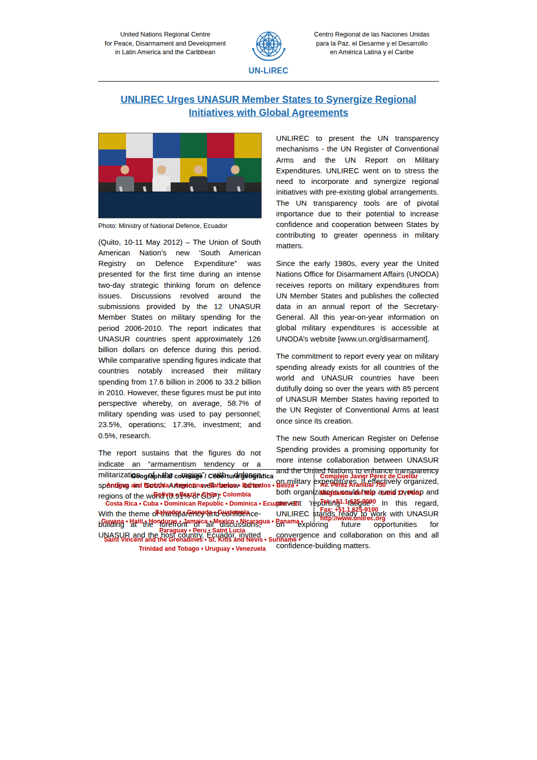United Nations Regional Centre
for Peace, Disarmament and Development
in Latin America and the Caribbean
UN-LiREC
Centro Regional de las Naciones Unidas
para la Paz, el Desarme y el Desarrollo
en América Latina y el Caribe
UNLIREC Urges UNASUR Member States to Synergize Regional Initiatives with Global Agreements
Photo: Ministry of National Defence, Ecuador
(Quito, 10-11 May 2012) – The Union of South American Nation’s new ‘South American Registry on Defence Expenditure” was presented for the first time during an intense two-day strategic thinking forum on defence issues. Discussions revolved around the submissions provided by the 12 UNASUR Member States on military spending for the period 2006-2010. The report indicates that UNASUR countries spent approximately 126 billion dollars on defence during this period. While comparative spending figures indicate that countries notably increased their military spending from 17.6 billion in 2006 to 33.2 billion in 2010. However, these figures must be put into perspective whereby, on average, 58.7% of military spending was used to pay personnel; 23.5%, operations; 17.3%, investment; and 0.5%, research.
The report sustains that the figures do not indicate an “armamentism tendency or a militarization of the region” with defence spending in South America well below other regions of the world (0.91% of GDP).
With the theme of transparency and confidence-building at the forefront of all discussions, UNASUR and the host country, Ecuador, invited UNLIREC to present the UN transparency mechanisms - the UN Register of Conventional Arms and the UN Report on Military Expenditures. UNLIREC went on to stress the need to incorporate and synergize regional initiatives with pre-existing global arrangements. The UN transparency tools are of pivotal importance due to their potential to increase confidence and cooperation between States by contributing to greater openness in military matters.
Since the early 1980s, every year the United Nations Office for Disarmament Affairs (UNODA) receives reports on military expenditures from UN Member States and publishes the collected data in an annual report of the Secretary-General. All this year-on-year information on global military expenditures is accessible at UNODA’s website [www.un.org/disarmament].
The commitment to report every year on military spending already exists for all countries of the world and UNASUR countries have been dutifully doing so over the years with 85 percent of UNASUR Member States having reported to the UN Register of Conventional Arms at least once since its creation.
The new South American Register on Defense Spending provides a promising opportunity for more intense collaboration between UNASUR and the United Nations to enhance transparency on military expenditures. If effectively organized, both organizations could help avoid overlap and prevent 'reporting fatigue'. In this regard, UNLIREC stands ready to work with UNASUR on exploring future opportunities for convergence and collaboration on this and all confidence-building matters.
Geographical coverage / Cobertura geográfica
Antigua and Barbuda • Argentina • Bahamas • Barbados • Belize • Bolivia • Brazil • Chile • Colombia
Costa Rica • Cuba • Dominican Republic • Dominica • Ecuador • El Salvador • Grenada • Guatemala
Guyana • Haiti • Honduras • Jamaica • Mexico • Nicaragua • Panama • Paraguay • Peru • Saint Lucia
Saint Vincent and the Grenadines • St. Kitts and Nevis • Suriname • Trinidad and Tobago • Uruguay • Venezuela
Complejo Javier Pérez de Cuellar
Av. Pérez Aranibal 750
Magdalena del Mar - Lima 17, Peru
Tel: +51.1.625-9000
Fax: +51.1.625-9100
http://www.unlirec.org